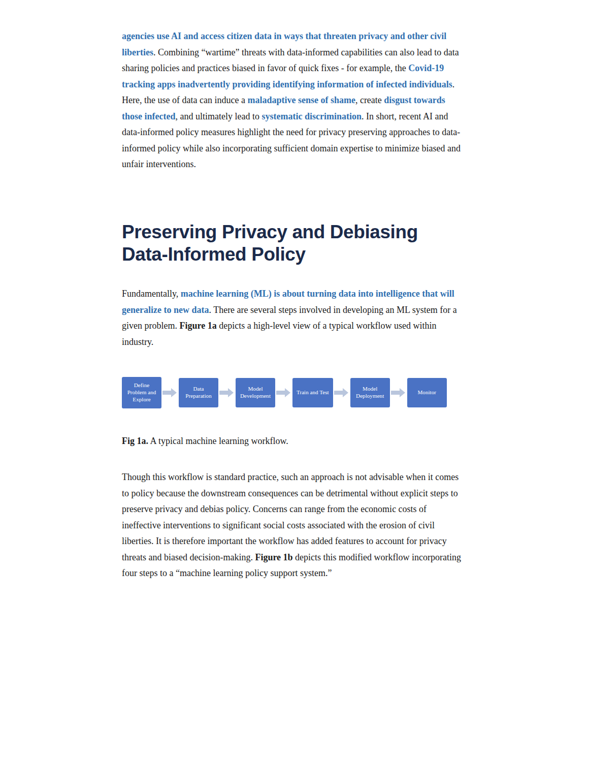agencies use AI and access citizen data in ways that threaten privacy and other civil liberties. Combining “wartime” threats with data-informed capabilities can also lead to data sharing policies and practices biased in favor of quick fixes - for example, the Covid-19 tracking apps inadvertently providing identifying information of infected individuals. Here, the use of data can induce a maladaptive sense of shame, create disgust towards those infected, and ultimately lead to systematic discrimination. In short, recent AI and data-informed policy measures highlight the need for privacy preserving approaches to data-informed policy while also incorporating sufficient domain expertise to minimize biased and unfair interventions.
Preserving Privacy and Debiasing Data-Informed Policy
Fundamentally, machine learning (ML) is about turning data into intelligence that will generalize to new data. There are several steps involved in developing an ML system for a given problem. Figure 1a depicts a high-level view of a typical workflow used within industry.
Define
Problem and
Explore
Data
Preparation
Model
Development
Train and Test
Model
Deployment
Monitor
Fig 1a. A typical machine learning workflow.
Though this workflow is standard practice, such an approach is not advisable when it comes to policy because the downstream consequences can be detrimental without explicit steps to preserve privacy and debias policy. Concerns can range from the economic costs of ineffective interventions to significant social costs associated with the erosion of civil liberties. It is therefore important the workflow has added features to account for privacy threats and biased decision-making. Figure 1b depicts this modified workflow incorporating four steps to a “machine learning policy support system.”